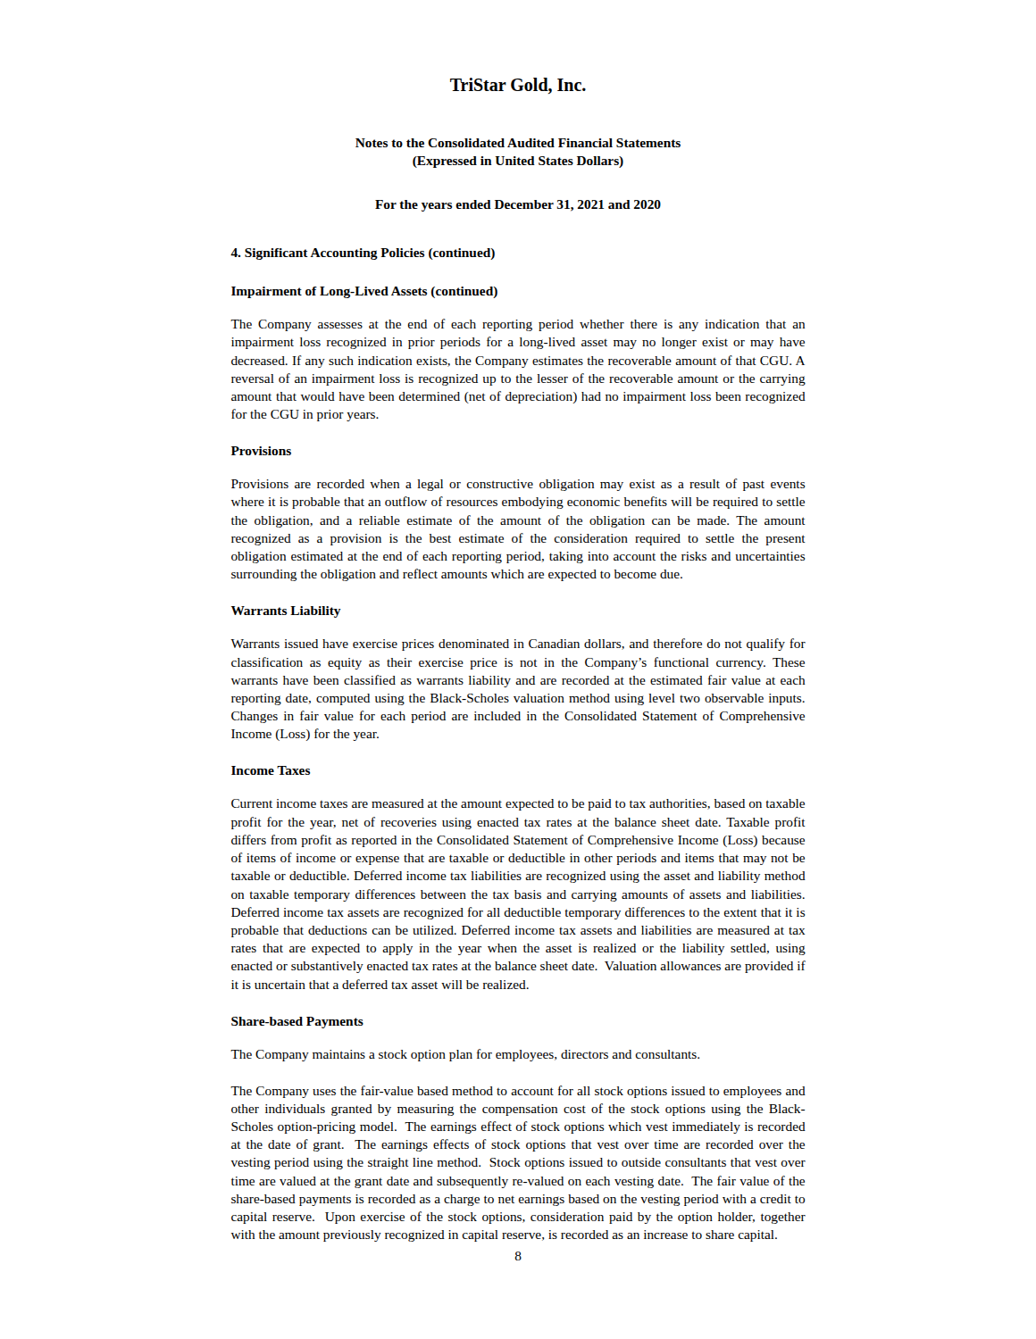TriStar Gold, Inc.
Notes to the Consolidated Audited Financial Statements
(Expressed in United States Dollars)
For the years ended December 31, 2021 and 2020
4. Significant Accounting Policies (continued)
Impairment of Long-Lived Assets (continued)
The Company assesses at the end of each reporting period whether there is any indication that an impairment loss recognized in prior periods for a long-lived asset may no longer exist or may have decreased. If any such indication exists, the Company estimates the recoverable amount of that CGU. A reversal of an impairment loss is recognized up to the lesser of the recoverable amount or the carrying amount that would have been determined (net of depreciation) had no impairment loss been recognized for the CGU in prior years.
Provisions
Provisions are recorded when a legal or constructive obligation may exist as a result of past events where it is probable that an outflow of resources embodying economic benefits will be required to settle the obligation, and a reliable estimate of the amount of the obligation can be made. The amount recognized as a provision is the best estimate of the consideration required to settle the present obligation estimated at the end of each reporting period, taking into account the risks and uncertainties surrounding the obligation and reflect amounts which are expected to become due.
Warrants Liability
Warrants issued have exercise prices denominated in Canadian dollars, and therefore do not qualify for classification as equity as their exercise price is not in the Company’s functional currency. These warrants have been classified as warrants liability and are recorded at the estimated fair value at each reporting date, computed using the Black-Scholes valuation method using level two observable inputs. Changes in fair value for each period are included in the Consolidated Statement of Comprehensive Income (Loss) for the year.
Income Taxes
Current income taxes are measured at the amount expected to be paid to tax authorities, based on taxable profit for the year, net of recoveries using enacted tax rates at the balance sheet date. Taxable profit differs from profit as reported in the Consolidated Statement of Comprehensive Income (Loss) because of items of income or expense that are taxable or deductible in other periods and items that may not be taxable or deductible. Deferred income tax liabilities are recognized using the asset and liability method on taxable temporary differences between the tax basis and carrying amounts of assets and liabilities. Deferred income tax assets are recognized for all deductible temporary differences to the extent that it is probable that deductions can be utilized. Deferred income tax assets and liabilities are measured at tax rates that are expected to apply in the year when the asset is realized or the liability settled, using enacted or substantively enacted tax rates at the balance sheet date. Valuation allowances are provided if it is uncertain that a deferred tax asset will be realized.
Share-based Payments
The Company maintains a stock option plan for employees, directors and consultants.
The Company uses the fair-value based method to account for all stock options issued to employees and other individuals granted by measuring the compensation cost of the stock options using the Black-Scholes option-pricing model. The earnings effect of stock options which vest immediately is recorded at the date of grant. The earnings effects of stock options that vest over time are recorded over the vesting period using the straight line method. Stock options issued to outside consultants that vest over time are valued at the grant date and subsequently re-valued on each vesting date. The fair value of the share-based payments is recorded as a charge to net earnings based on the vesting period with a credit to capital reserve. Upon exercise of the stock options, consideration paid by the option holder, together with the amount previously recognized in capital reserve, is recorded as an increase to share capital.
8